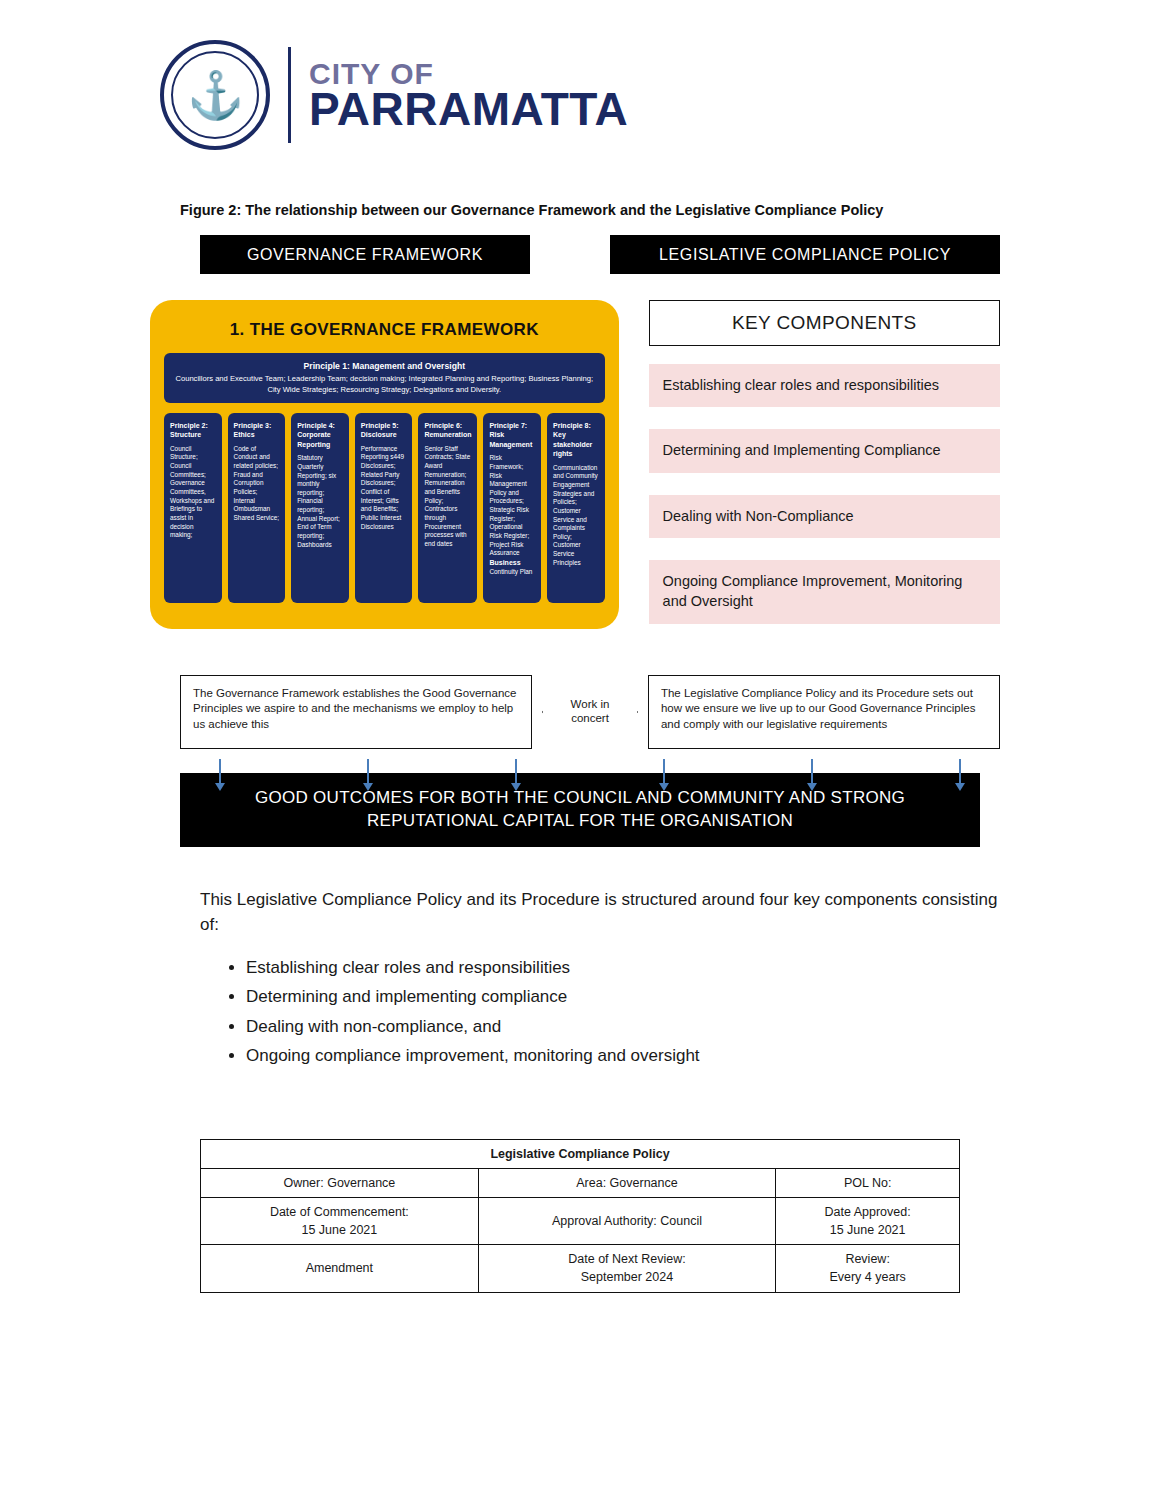⚓
CITY OF
PARRAMATTA
Figure 2: The relationship between our Governance Framework and the Legislative Compliance Policy
GOVERNANCE FRAMEWORK
LEGISLATIVE COMPLIANCE POLICY
1. THE GOVERNANCE FRAMEWORK
Principle 1: Management and Oversight Councillors and Executive Team; Leadership Team; decision making; Integrated Planning and Reporting; Business Planning; City Wide Strategies; Resourcing Strategy; Delegations and Diversity.
Principle 2: Structure
Council Structure; Council Committees; Governance Committees, Workshops and Briefings to assist in decision making;
Principle 3: Ethics
Code of Conduct and related policies; Fraud and Corruption Policies; Internal Ombudsman Shared Service;
Principle 4: Corporate Reporting
Statutory Quarterly Reporting; six monthly reporting; Financial reporting; Annual Report; End of Term reporting; Dashboards
Principle 5: Disclosure
Performance Reporting s449 Disclosures; Related Party Disclosures; Conflict of Interest; Gifts and Benefits; Public Interest Disclosures
Principle 6: Remuneration
Senior Staff Contracts; State Award Remuneration; Remuneration and Benefits Policy; Contractors through Procurement processes with end dates
Principle 7: Risk Management
Risk Framework; Risk Management Policy and Procedures; Strategic Risk Register; Operational Risk Register; Project Risk Assurance Business Continuity Plan
Principle 8: Key stakeholder rights
Communication and Community Engagement Strategies and Policies; Customer Service and Complaints Policy; Customer Service Principles
KEY COMPONENTS
Establishing clear roles and responsibilities
Determining and Implementing Compliance
Dealing with Non-Compliance
Ongoing Compliance Improvement, Monitoring and Oversight
The Governance Framework establishes the Good Governance Principles we aspire to and the mechanisms we employ to help us achieve this
Work in concert
The Legislative Compliance Policy and its Procedure sets out how we ensure we live up to our Good Governance Principles and comply with our legislative requirements
GOOD OUTCOMES FOR BOTH THE COUNCIL AND COMMUNITY AND STRONG REPUTATIONAL CAPITAL FOR THE ORGANISATION
This Legislative Compliance Policy and its Procedure is structured around four key components consisting of:
Establishing clear roles and responsibilities
Determining and implementing compliance
Dealing with non-compliance, and
Ongoing compliance improvement, monitoring and oversight
| Legislative Compliance Policy |
| Owner: Governance | Area: Governance | POL No: |
| Date of Commencement: 15 June 2021 | Approval Authority: Council | Date Approved: 15 June 2021 |
| Amendment | Date of Next Review: September 2024 | Review: Every 4 years |